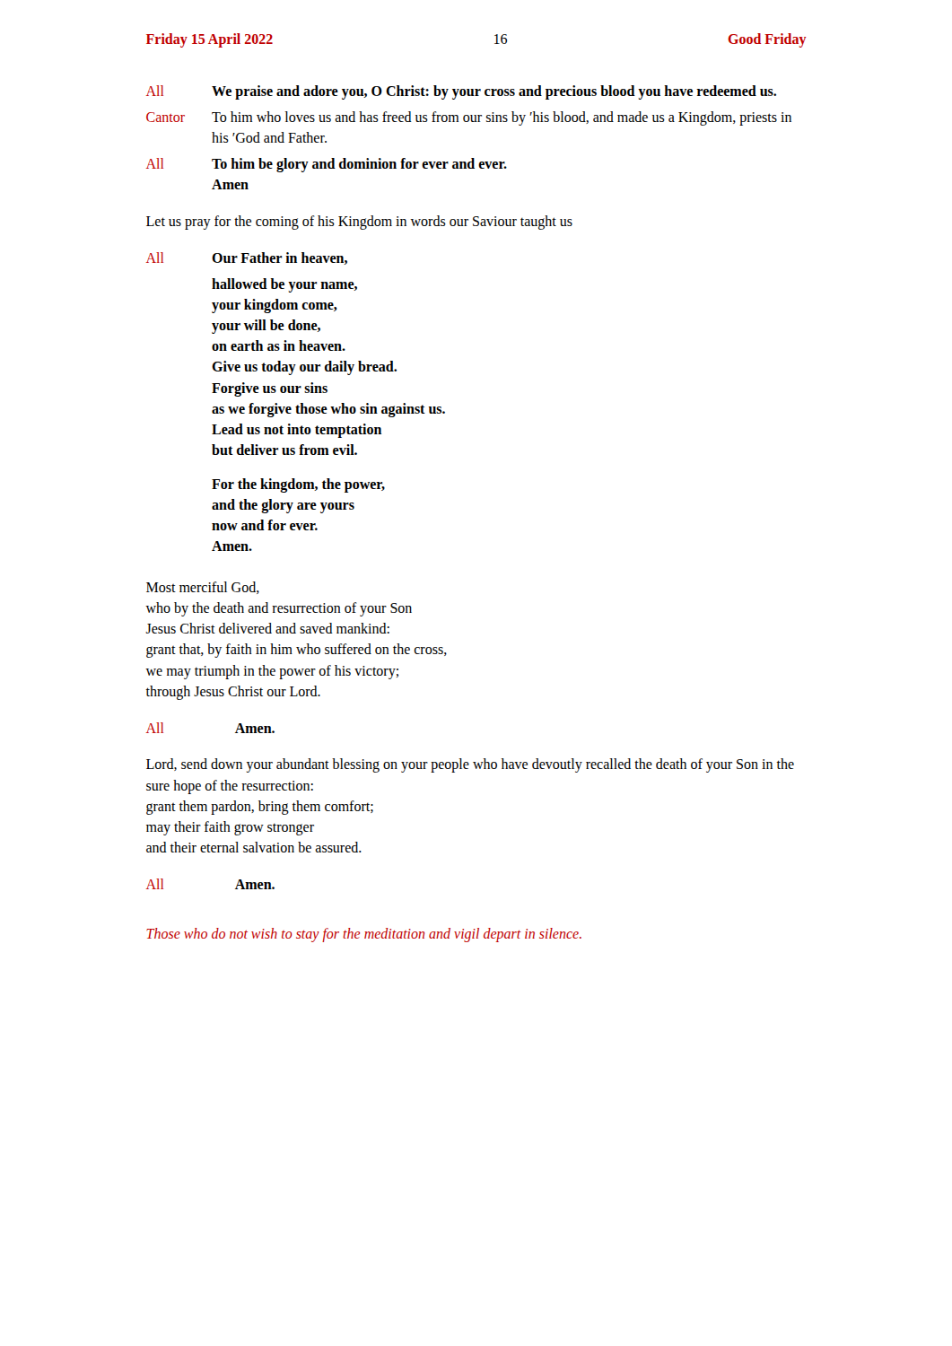Friday 15 April 2022 16 Good Friday
All We praise and adore you, O Christ: by your cross and precious blood you have redeemed us.
Cantor To him who loves us and has freed us from our sins by ʹhis blood, and made us a Kingdom, priests in his ʹGod and Father.
All To him be glory and dominion for ever and ever.
Amen
Let us pray for the coming of his Kingdom in words our Saviour taught us
All Our Father in heaven,
hallowed be your name,
your kingdom come,
your will be done,
on earth as in heaven.
Give us today our daily bread.
Forgive us our sins
as we forgive those who sin against us.
Lead us not into temptation
but deliver us from evil.
For the kingdom, the power,
and the glory are yours
now and for ever.
Amen.
Most merciful God,
who by the death and resurrection of your Son
Jesus Christ delivered and saved mankind:
grant that, by faith in him who suffered on the cross,
we may triumph in the power of his victory;
through Jesus Christ our Lord.
All Amen.
Lord, send down your abundant blessing on your people who have devoutly recalled the death of your Son in the sure hope of the resurrection:
grant them pardon, bring them comfort;
may their faith grow stronger
and their eternal salvation be assured.
All Amen.
Those who do not wish to stay for the meditation and vigil depart in silence.